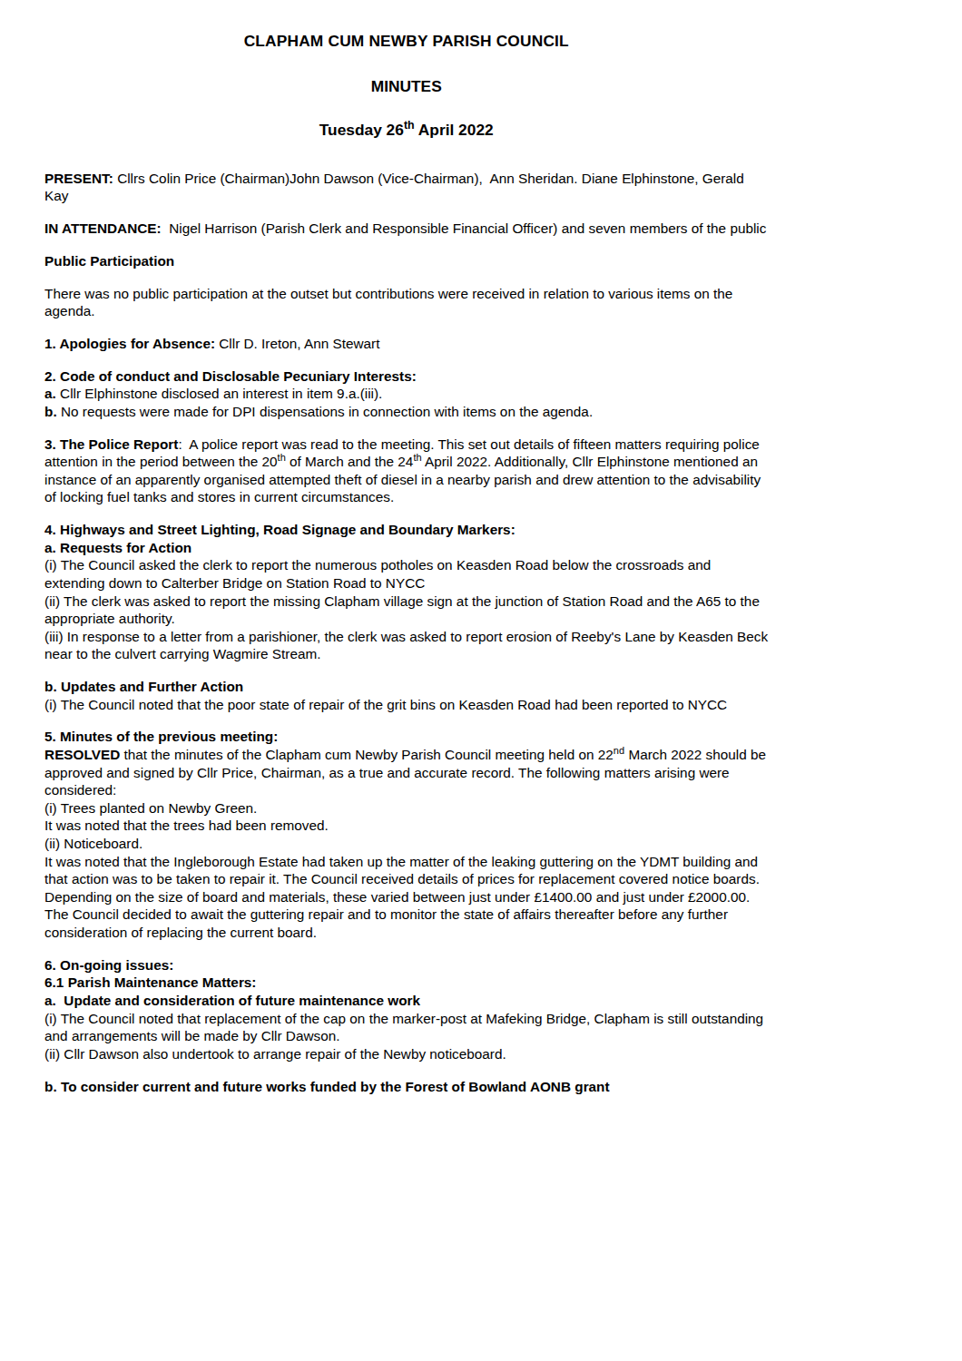CLAPHAM CUM NEWBY PARISH COUNCIL
MINUTES
Tuesday 26th April 2022
PRESENT: Cllrs Colin Price (Chairman)John Dawson (Vice-Chairman), Ann Sheridan. Diane Elphinstone, Gerald Kay
IN ATTENDANCE: Nigel Harrison (Parish Clerk and Responsible Financial Officer) and seven members of the public
Public Participation
There was no public participation at the outset but contributions were received in relation to various items on the agenda.
1. Apologies for Absence: Cllr D. Ireton, Ann Stewart
2. Code of conduct and Disclosable Pecuniary Interests:
a. Cllr Elphinstone disclosed an interest in item 9.a.(iii).
b. No requests were made for DPI dispensations in connection with items on the agenda.
3. The Police Report: A police report was read to the meeting. This set out details of fifteen matters requiring police attention in the period between the 20th of March and the 24th April 2022. Additionally, Cllr Elphinstone mentioned an instance of an apparently organised attempted theft of diesel in a nearby parish and drew attention to the advisability of locking fuel tanks and stores in current circumstances.
4. Highways and Street Lighting, Road Signage and Boundary Markers:
a. Requests for Action
(i) The Council asked the clerk to report the numerous potholes on Keasden Road below the crossroads and extending down to Calterber Bridge on Station Road to NYCC
(ii) The clerk was asked to report the missing Clapham village sign at the junction of Station Road and the A65 to the appropriate authority.
(iii) In response to a letter from a parishioner, the clerk was asked to report erosion of Reeby's Lane by Keasden Beck near to the culvert carrying Wagmire Stream.
b. Updates and Further Action
(i) The Council noted that the poor state of repair of the grit bins on Keasden Road had been reported to NYCC
5. Minutes of the previous meeting:
RESOLVED that the minutes of the Clapham cum Newby Parish Council meeting held on 22nd March 2022 should be approved and signed by Cllr Price, Chairman, as a true and accurate record. The following matters arising were considered:
(i) Trees planted on Newby Green.
It was noted that the trees had been removed.
(ii) Noticeboard.
It was noted that the Ingleborough Estate had taken up the matter of the leaking guttering on the YDMT building and that action was to be taken to repair it. The Council received details of prices for replacement covered notice boards. Depending on the size of board and materials, these varied between just under £1400.00 and just under £2000.00. The Council decided to await the guttering repair and to monitor the state of affairs thereafter before any further consideration of replacing the current board.
6. On-going issues:
6.1 Parish Maintenance Matters:
a. Update and consideration of future maintenance work
(i) The Council noted that replacement of the cap on the marker-post at Mafeking Bridge, Clapham is still outstanding and arrangements will be made by Cllr Dawson.
(ii) Cllr Dawson also undertook to arrange repair of the Newby noticeboard.
b. To consider current and future works funded by the Forest of Bowland AONB grant